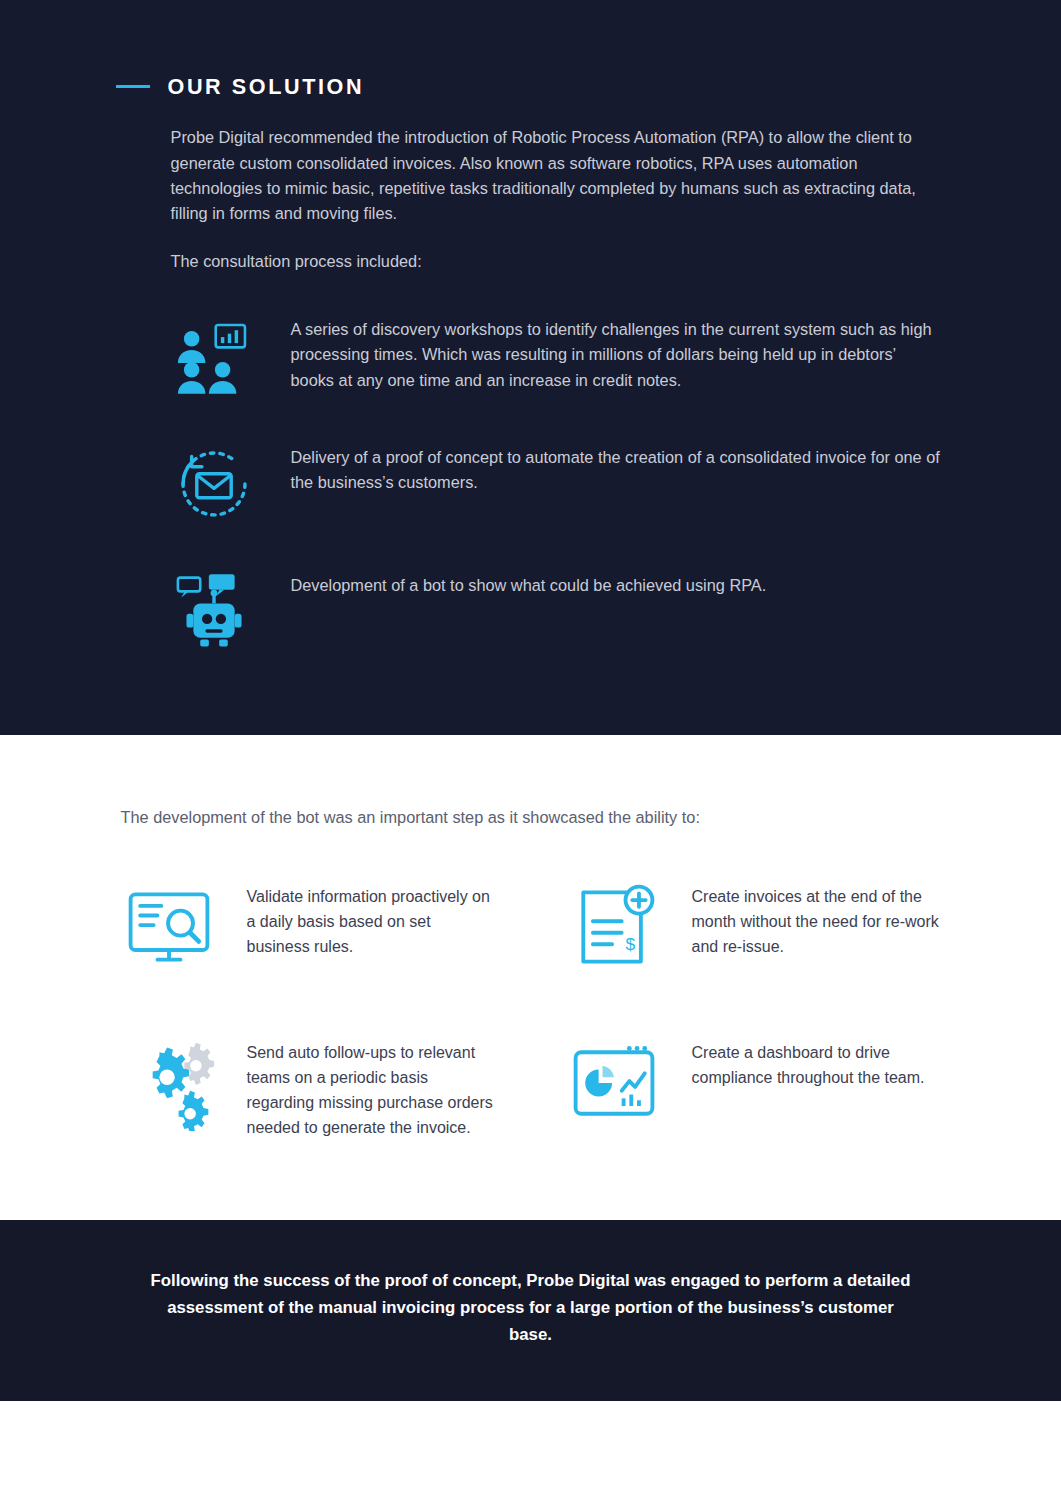Our Solution
Probe Digital recommended the introduction of Robotic Process Automation (RPA) to allow the client to generate custom consolidated invoices. Also known as software robotics, RPA uses automation technologies to mimic basic, repetitive tasks traditionally completed by humans such as extracting data, filling in forms and moving files.
The consultation process included:
A series of discovery workshops to identify challenges in the current system such as high processing times. Which was resulting in millions of dollars being held up in debtors’ books at any one time and an increase in credit notes.
Delivery of a proof of concept to automate the creation of a consolidated invoice for one of the business’s customers.
Development of a bot to show what could be achieved using RPA.
The development of the bot was an important step as it showcased the ability to:
Validate information proactively on a daily basis based on set business rules.
$
Create invoices at the end of the month without the need for re-work and re-issue.
Send auto follow-ups to relevant teams on a periodic basis regarding missing purchase orders needed to generate the invoice.
Create a dashboard to drive compliance throughout the team.
Following the success of the proof of concept, Probe Digital was engaged to perform a detailed assessment of the manual invoicing process for a large portion of the business’s customer base.